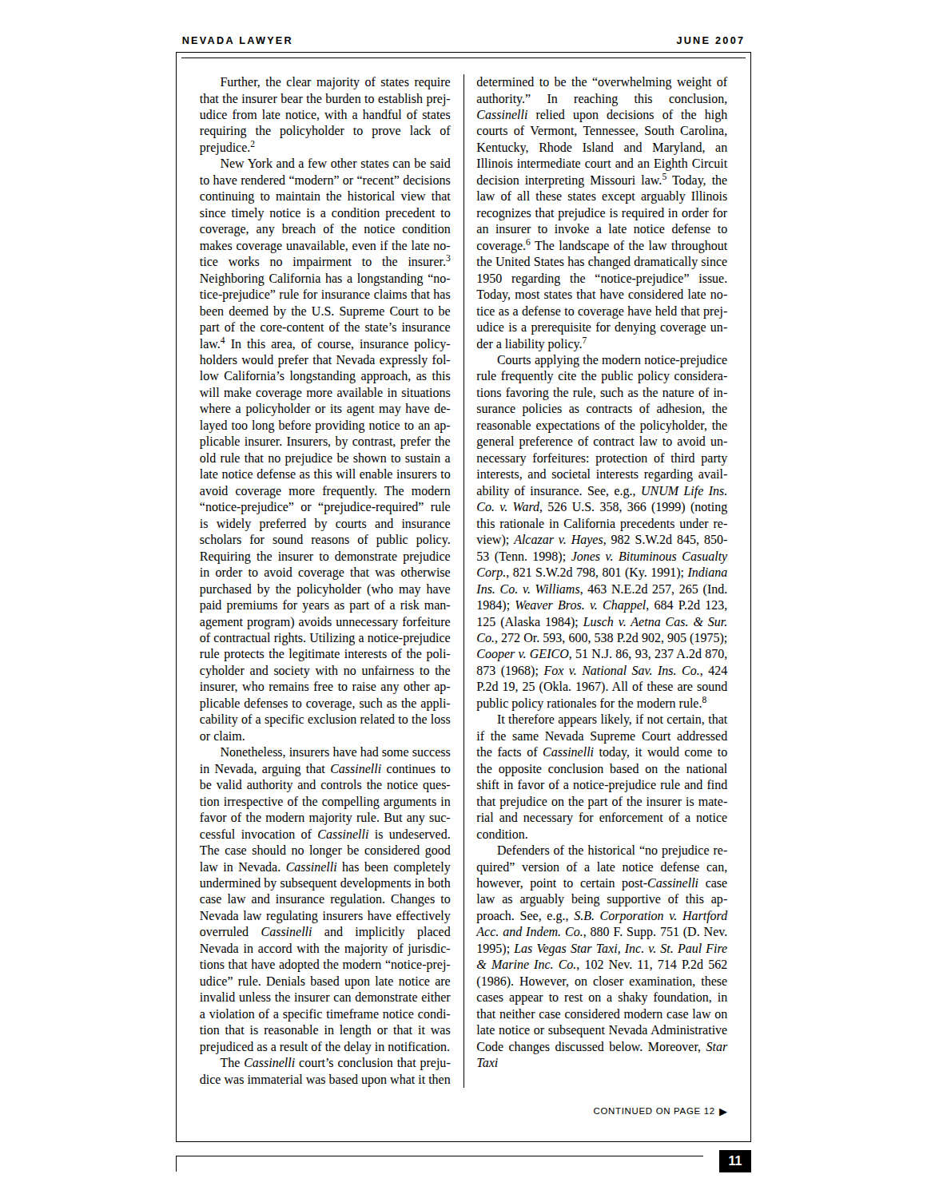Nevada Lawyer
June 2007
Further, the clear majority of states require that the insurer bear the burden to establish prejudice from late notice, with a handful of states requiring the policyholder to prove lack of prejudice.2
New York and a few other states can be said to have rendered “modern” or “recent” decisions continuing to maintain the historical view that since timely notice is a condition precedent to coverage, any breach of the notice condition makes coverage unavailable, even if the late notice works no impairment to the insurer.3 Neighboring California has a longstanding “notice-prejudice” rule for insurance claims that has been deemed by the U.S. Supreme Court to be part of the core-content of the state’s insurance law.4 In this area, of course, insurance policyholders would prefer that Nevada expressly follow California’s longstanding approach, as this will make coverage more available in situations where a policyholder or its agent may have delayed too long before providing notice to an applicable insurer. Insurers, by contrast, prefer the old rule that no prejudice be shown to sustain a late notice defense as this will enable insurers to avoid coverage more frequently. The modern “notice-prejudice” or “prejudice-required” rule is widely preferred by courts and insurance scholars for sound reasons of public policy. Requiring the insurer to demonstrate prejudice in order to avoid coverage that was otherwise purchased by the policyholder (who may have paid premiums for years as part of a risk management program) avoids unnecessary forfeiture of contractual rights. Utilizing a notice-prejudice rule protects the legitimate interests of the policyholder and society with no unfairness to the insurer, who remains free to raise any other applicable defenses to coverage, such as the applicability of a specific exclusion related to the loss or claim.
Nonetheless, insurers have had some success in Nevada, arguing that Cassinelli continues to be valid authority and controls the notice question irrespective of the compelling arguments in favor of the modern majority rule. But any successful invocation of Cassinelli is undeserved. The case should no longer be considered good law in Nevada. Cassinelli has been completely undermined by subsequent developments in both case law and insurance regulation. Changes to Nevada law regulating insurers have effectively overruled Cassinelli and implicitly placed Nevada in accord with the majority of jurisdictions that have adopted the modern “notice-prejudice” rule. Denials based upon late notice are invalid unless the insurer can demonstrate either a violation of a specific timeframe notice condition that is reasonable in length or that it was prejudiced as a result of the delay in notification.
The Cassinelli court’s conclusion that prejudice was immaterial was based upon what it then determined to be the “overwhelming weight of authority.” In reaching this conclusion, Cassinelli relied upon decisions of the high courts of Vermont, Tennessee, South Carolina, Kentucky, Rhode Island and Maryland, an Illinois intermediate court and an Eighth Circuit decision interpreting Missouri law.5 Today, the law of all these states except arguably Illinois recognizes that prejudice is required in order for an insurer to invoke a late notice defense to coverage.6 The landscape of the law throughout the United States has changed dramatically since 1950 regarding the “notice-prejudice” issue. Today, most states that have considered late notice as a defense to coverage have held that prejudice is a prerequisite for denying coverage under a liability policy.7
Courts applying the modern notice-prejudice rule frequently cite the public policy considerations favoring the rule, such as the nature of insurance policies as contracts of adhesion, the reasonable expectations of the policyholder, the general preference of contract law to avoid unnecessary forfeitures: protection of third party interests, and societal interests regarding availability of insurance. See, e.g., UNUM Life Ins. Co. v. Ward, 526 U.S. 358, 366 (1999) (noting this rationale in California precedents under review); Alcazar v. Hayes, 982 S.W.2d 845, 850-53 (Tenn. 1998); Jones v. Bituminous Casualty Corp., 821 S.W.2d 798, 801 (Ky. 1991); Indiana Ins. Co. v. Williams, 463 N.E.2d 257, 265 (Ind. 1984); Weaver Bros. v. Chappel, 684 P.2d 123, 125 (Alaska 1984); Lusch v. Aetna Cas. & Sur. Co., 272 Or. 593, 600, 538 P.2d 902, 905 (1975); Cooper v. GEICO, 51 N.J. 86, 93, 237 A.2d 870, 873 (1968); Fox v. National Sav. Ins. Co., 424 P.2d 19, 25 (Okla. 1967). All of these are sound public policy rationales for the modern rule.8
It therefore appears likely, if not certain, that if the same Nevada Supreme Court addressed the facts of Cassinelli today, it would come to the opposite conclusion based on the national shift in favor of a notice-prejudice rule and find that prejudice on the part of the insurer is material and necessary for enforcement of a notice condition.
Defenders of the historical “no prejudice required” version of a late notice defense can, however, point to certain post-Cassinelli case law as arguably being supportive of this approach. See, e.g., S.B. Corporation v. Hartford Acc. and Indem. Co., 880 F. Supp. 751 (D. Nev. 1995); Las Vegas Star Taxi, Inc. v. St. Paul Fire & Marine Inc. Co., 102 Nev. 11, 714 P.2d 562 (1986). However, on closer examination, these cases appear to rest on a shaky foundation, in that neither case considered modern case law on late notice or subsequent Nevada Administrative Code changes discussed below. Moreover, Star Taxi
CONTINUED ON PAGE 12 ▶
11